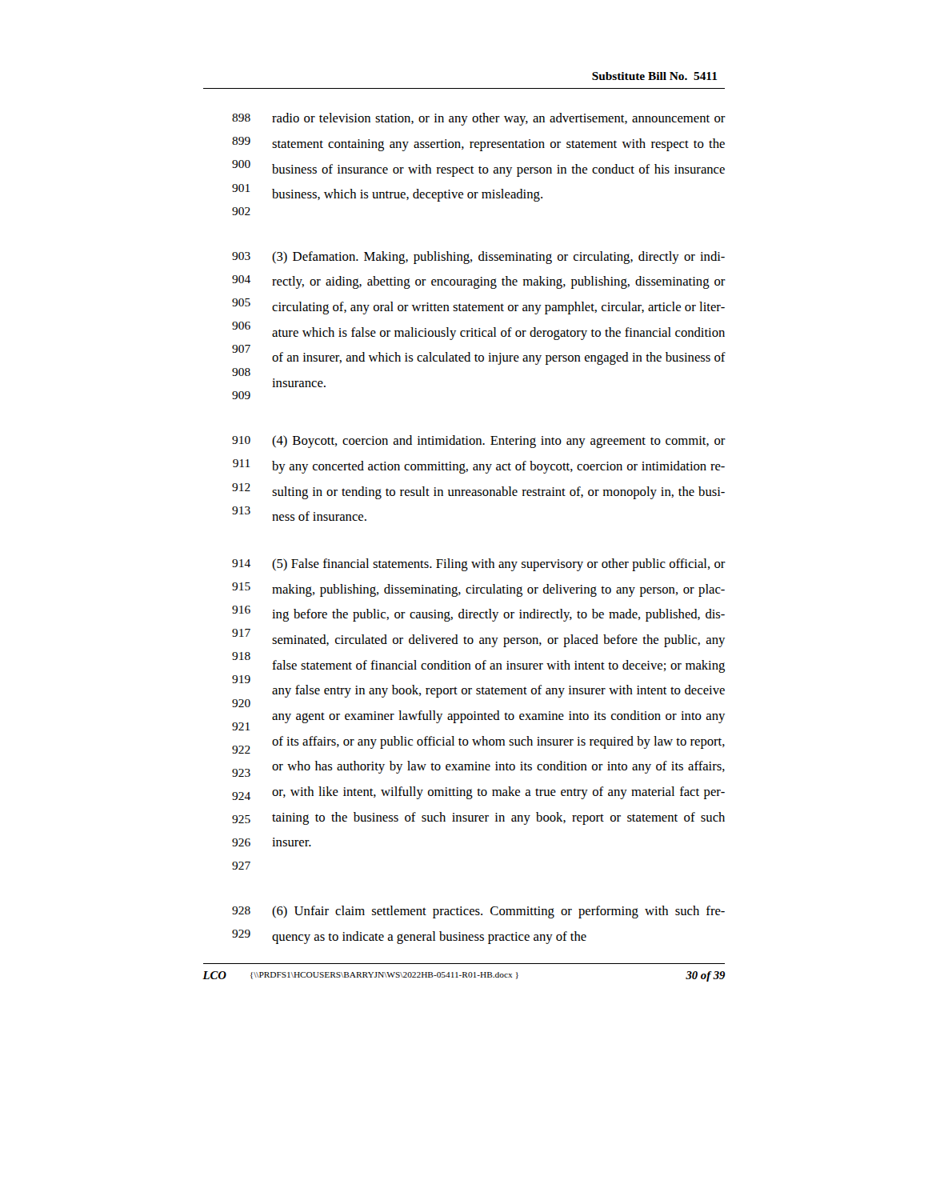Substitute Bill No. 5411
898 899 900 901 902
radio or television station, or in any other way, an advertisement, announcement or statement containing any assertion, representation or statement with respect to the business of insurance or with respect to any person in the conduct of his insurance business, which is untrue, deceptive or misleading.
903 904 905 906 907 908 909
(3) Defamation. Making, publishing, disseminating or circulating, directly or indirectly, or aiding, abetting or encouraging the making, publishing, disseminating or circulating of, any oral or written statement or any pamphlet, circular, article or literature which is false or maliciously critical of or derogatory to the financial condition of an insurer, and which is calculated to injure any person engaged in the business of insurance.
910 911 912 913
(4) Boycott, coercion and intimidation. Entering into any agreement to commit, or by any concerted action committing, any act of boycott, coercion or intimidation resulting in or tending to result in unreasonable restraint of, or monopoly in, the business of insurance.
914 915 916 917 918 919 920 921 922 923 924 925 926 927
(5) False financial statements. Filing with any supervisory or other public official, or making, publishing, disseminating, circulating or delivering to any person, or placing before the public, or causing, directly or indirectly, to be made, published, disseminated, circulated or delivered to any person, or placed before the public, any false statement of financial condition of an insurer with intent to deceive; or making any false entry in any book, report or statement of any insurer with intent to deceive any agent or examiner lawfully appointed to examine into its condition or into any of its affairs, or any public official to whom such insurer is required by law to report, or who has authority by law to examine into its condition or into any of its affairs, or, with like intent, wilfully omitting to make a true entry of any material fact pertaining to the business of such insurer in any book, report or statement of such insurer.
928 929
(6) Unfair claim settlement practices. Committing or performing with such frequency as to indicate a general business practice any of the
LCO
{\\PRDFS1\HCOUSERS\BARRYJN\WS\2022HB-05411-R01-HB.docx }
30 of 39